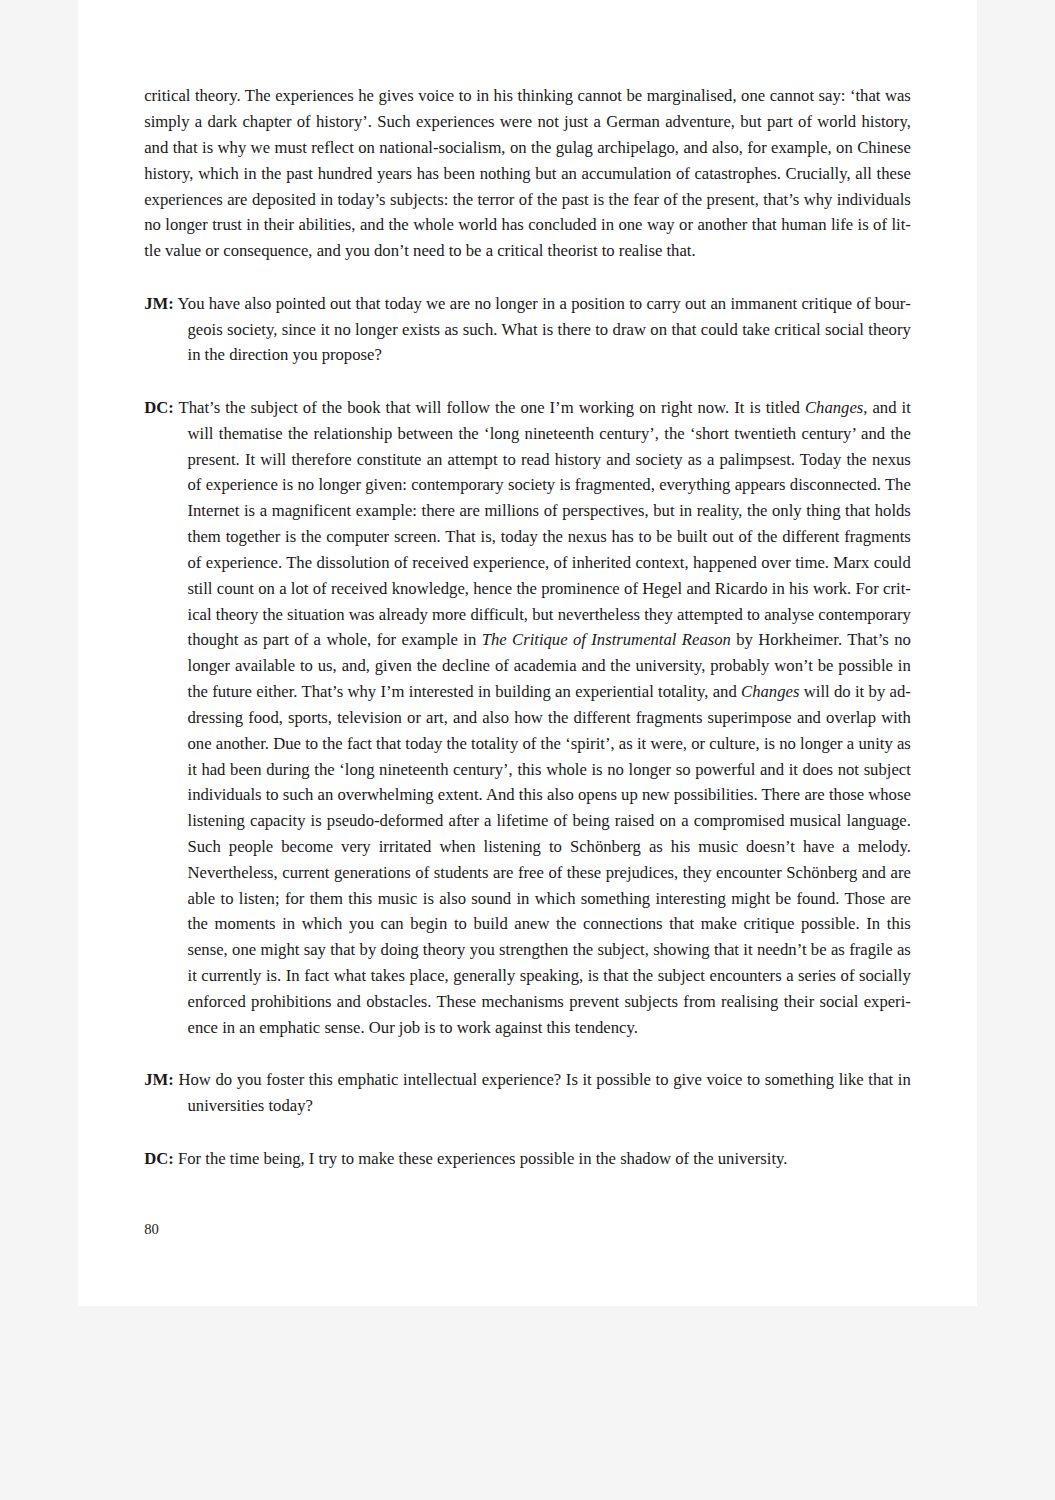critical theory. The experiences he gives voice to in his thinking cannot be marginalised, one cannot say: ‘that was simply a dark chapter of history’. Such experiences were not just a German adventure, but part of world history, and that is why we must reflect on national-socialism, on the gulag archipelago, and also, for example, on Chinese history, which in the past hundred years has been nothing but an accumulation of catastrophes. Crucially, all these experiences are deposited in today’s subjects: the terror of the past is the fear of the present, that’s why individuals no longer trust in their abilities, and the whole world has concluded in one way or another that human life is of little value or consequence, and you don’t need to be a critical theorist to realise that.
JM: You have also pointed out that today we are no longer in a position to carry out an immanent critique of bourgeois society, since it no longer exists as such. What is there to draw on that could take critical social theory in the direction you propose?
DC: That’s the subject of the book that will follow the one I’m working on right now. It is titled Changes, and it will thematise the relationship between the ‘long nineteenth century’, the ‘short twentieth century’ and the present. It will therefore constitute an attempt to read history and society as a palimpsest. Today the nexus of experience is no longer given: contemporary society is fragmented, everything appears disconnected. The Internet is a magnificent example: there are millions of perspectives, but in reality, the only thing that holds them together is the computer screen. That is, today the nexus has to be built out of the different fragments of experience. The dissolution of received experience, of inherited context, happened over time. Marx could still count on a lot of received knowledge, hence the prominence of Hegel and Ricardo in his work. For critical theory the situation was already more difficult, but nevertheless they attempted to analyse contemporary thought as part of a whole, for example in The Critique of Instrumental Reason by Horkheimer. That’s no longer available to us, and, given the decline of academia and the university, probably won’t be possible in the future either. That’s why I’m interested in building an experiential totality, and Changes will do it by addressing food, sports, television or art, and also how the different fragments superimpose and overlap with one another. Due to the fact that today the totality of the ‘spirit’, as it were, or culture, is no longer a unity as it had been during the ‘long nineteenth century’, this whole is no longer so powerful and it does not subject individuals to such an overwhelming extent. And this also opens up new possibilities. There are those whose listening capacity is pseudo-deformed after a lifetime of being raised on a compromised musical language. Such people become very irritated when listening to Schönberg as his music doesn’t have a melody. Nevertheless, current generations of students are free of these prejudices, they encounter Schönberg and are able to listen; for them this music is also sound in which something interesting might be found. Those are the moments in which you can begin to build anew the connections that make critique possible. In this sense, one might say that by doing theory you strengthen the subject, showing that it needn’t be as fragile as it currently is. In fact what takes place, generally speaking, is that the subject encounters a series of socially enforced prohibitions and obstacles. These mechanisms prevent subjects from realising their social experience in an emphatic sense. Our job is to work against this tendency.
JM: How do you foster this emphatic intellectual experience? Is it possible to give voice to something like that in universities today?
DC: For the time being, I try to make these experiences possible in the shadow of the university.
80